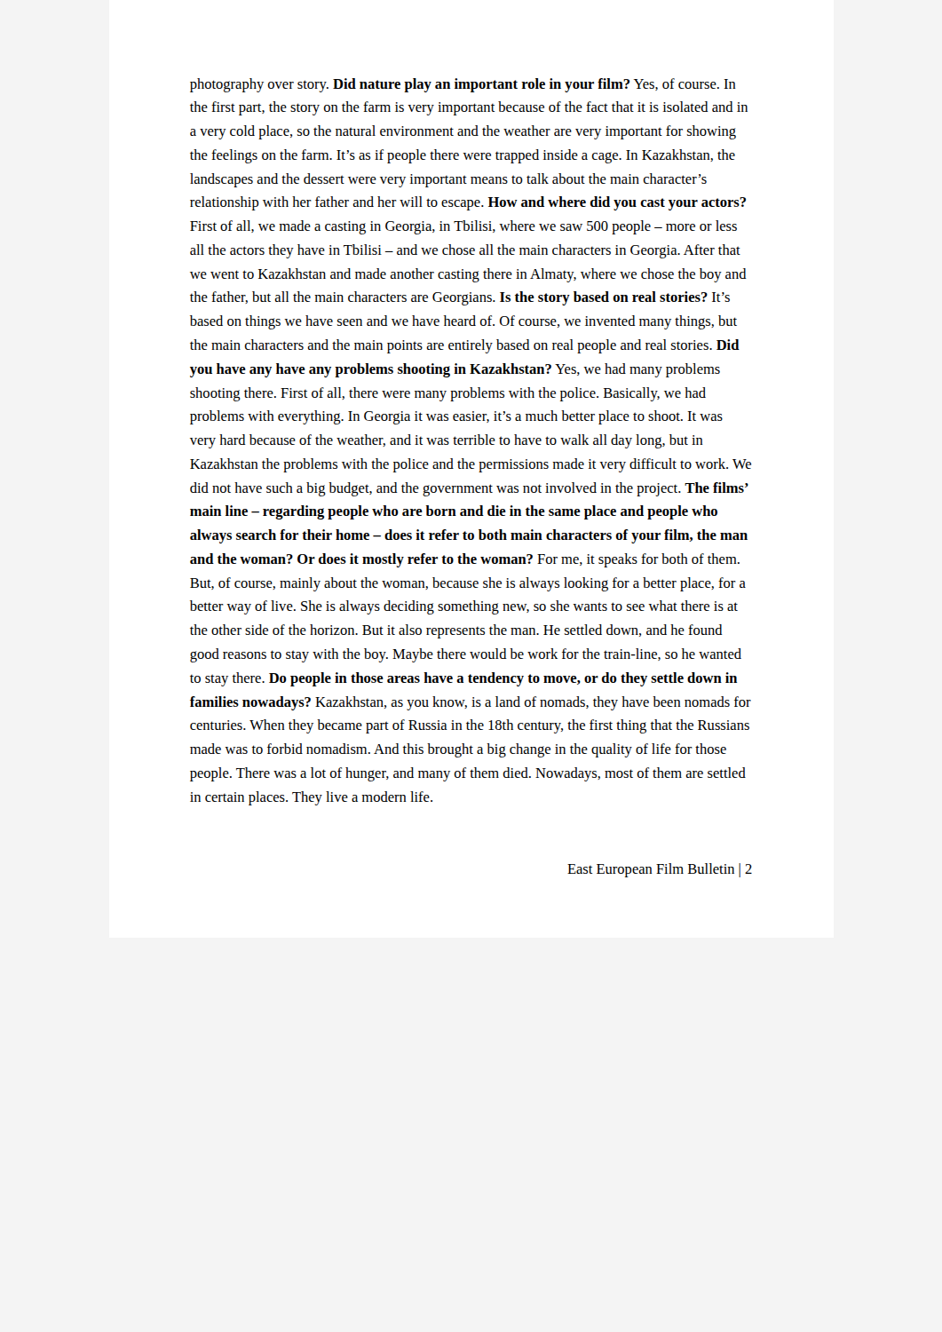photography over story. Did nature play an important role in your film? Yes, of course. In the first part, the story on the farm is very important because of the fact that it is isolated and in a very cold place, so the natural environment and the weather are very important for showing the feelings on the farm. It’s as if people there were trapped inside a cage. In Kazakhstan, the landscapes and the dessert were very important means to talk about the main character’s relationship with her father and her will to escape. How and where did you cast your actors? First of all, we made a casting in Georgia, in Tbilisi, where we saw 500 people – more or less all the actors they have in Tbilisi – and we chose all the main characters in Georgia. After that we went to Kazakhstan and made another casting there in Almaty, where we chose the boy and the father, but all the main characters are Georgians. Is the story based on real stories? It’s based on things we have seen and we have heard of. Of course, we invented many things, but the main characters and the main points are entirely based on real people and real stories. Did you have any have any problems shooting in Kazakhstan? Yes, we had many problems shooting there. First of all, there were many problems with the police. Basically, we had problems with everything. In Georgia it was easier, it’s a much better place to shoot. It was very hard because of the weather, and it was terrible to have to walk all day long, but in Kazakhstan the problems with the police and the permissions made it very difficult to work. We did not have such a big budget, and the government was not involved in the project. The films’ main line – regarding people who are born and die in the same place and people who always search for their home – does it refer to both main characters of your film, the man and the woman? Or does it mostly refer to the woman? For me, it speaks for both of them. But, of course, mainly about the woman, because she is always looking for a better place, for a better way of live. She is always deciding something new, so she wants to see what there is at the other side of the horizon. But it also represents the man. He settled down, and he found good reasons to stay with the boy. Maybe there would be work for the train-line, so he wanted to stay there. Do people in those areas have a tendency to move, or do they settle down in families nowadays? Kazakhstan, as you know, is a land of nomads, they have been nomads for centuries. When they became part of Russia in the 18th century, the first thing that the Russians made was to forbid nomadism. And this brought a big change in the quality of life for those people. There was a lot of hunger, and many of them died. Nowadays, most of them are settled in certain places. They live a modern life.
East European Film Bulletin | 2